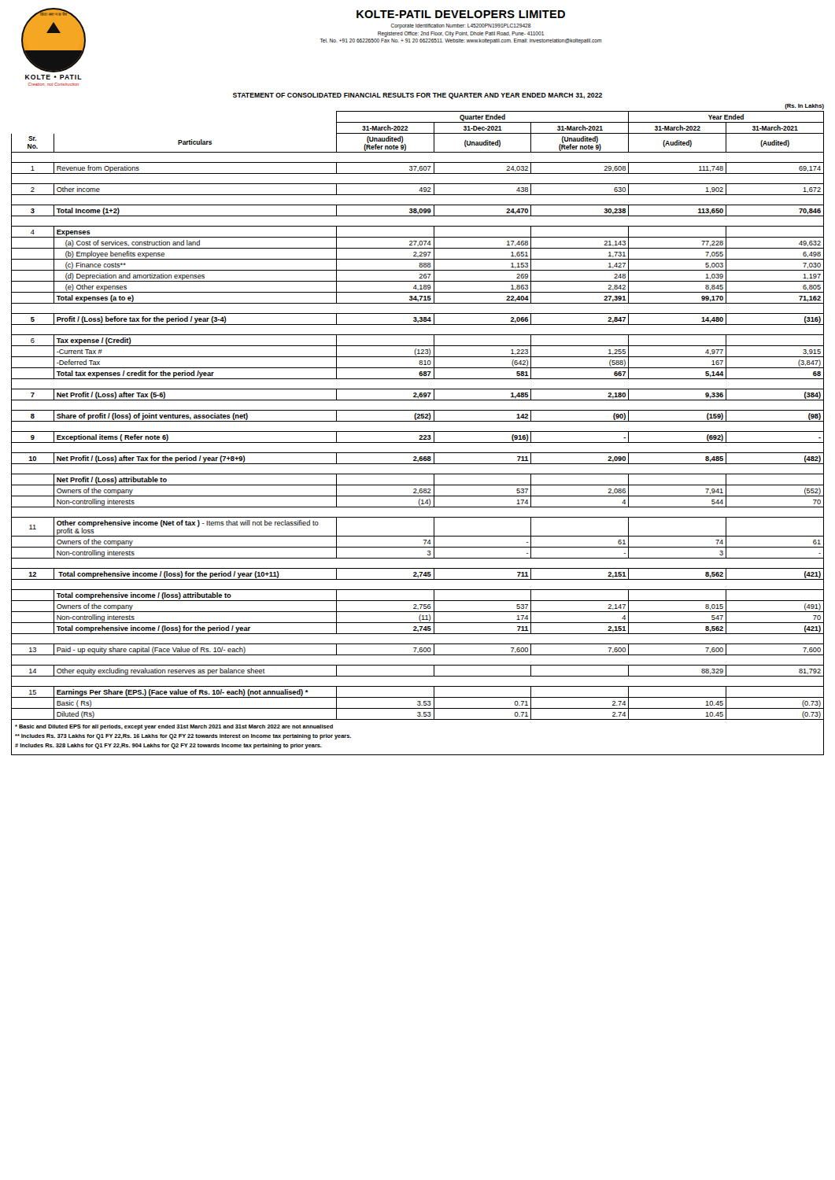किंवा प्रयत्न करीत
KOLTE • PATIL
Creation, not Construction
KOLTE-PATIL DEVELOPERS LIMITED
Corporate Identification Number: L45200PN1991PLC129428
Registered Office: 2nd Floor, City Point, Dhole Patil Road, Pune- 411001
Tel. No. +91 20 66226500 Fax No. + 91 20 66226511. Website: www.koltepatil.com. Email: investorrelation@koltepatil.com
STATEMENT OF CONSOLIDATED FINANCIAL RESULTS FOR THE QUARTER AND YEAR ENDED MARCH 31, 2022
(Rs. In Lakhs)
| | | Quarter Ended | Year Ended |
| --- | --- | --- | --- |
| 31-March-2022 | 31-Dec-2021 | 31-March-2021 | 31-March-2022 | 31-March-2021 |
| Sr. No. | Particulars | (Unaudited) (Refer note 9) | (Unaudited) | (Unaudited) (Refer note 9) | (Audited) | (Audited) |
| 1 | Revenue from Operations | 37,607 | 24,032 | 29,608 | 111,748 | 69,174 |
| 2 | Other income | 492 | 438 | 630 | 1,902 | 1,672 |
| 3 | Total Income (1+2) | 38,099 | 24,470 | 30,238 | 113,650 | 70,846 |
| 4 | Expenses | | | | | |
| | (a) Cost of services, construction and land | 27,074 | 17,468 | 21,143 | 77,228 | 49,632 |
| | (b) Employee benefits expense | 2,297 | 1,651 | 1,731 | 7,055 | 6,498 |
| | (c) Finance costs** | 888 | 1,153 | 1,427 | 5,003 | 7,030 |
| | (d) Depreciation and amortization expenses | 267 | 269 | 248 | 1,039 | 1,197 |
| | (e) Other expenses | 4,189 | 1,863 | 2,842 | 8,845 | 6,805 |
| | Total expenses (a to e) | 34,715 | 22,404 | 27,391 | 99,170 | 71,162 |
| 5 | Profit / (Loss) before tax for the period / year (3-4) | 3,384 | 2,066 | 2,847 | 14,480 | (316) |
| 6 | Tax expense / (Credit) | | | | | |
| | -Current Tax # | (123) | 1,223 | 1,255 | 4,977 | 3,915 |
| | -Deferred Tax | 810 | (642) | (588) | 167 | (3,847) |
| | Total tax expenses / credit for the period /year | 687 | 581 | 667 | 5,144 | 68 |
| 7 | Net Profit / (Loss) after Tax (5-6) | 2,697 | 1,485 | 2,180 | 9,336 | (384) |
| 8 | Share of profit / (loss) of joint ventures, associates (net) | (252) | 142 | (90) | (159) | (98) |
| 9 | Exceptional items ( Refer note 6) | 223 | (916) | - | (692) | - |
| 10 | Net Profit / (Loss) after Tax for the period / year (7+8+9) | 2,668 | 711 | 2,090 | 8,485 | (482) |
| | Net Profit / (Loss) attributable to | | | | | |
| | Owners of the company | 2,682 | 537 | 2,086 | 7,941 | (552) |
| | Non-controlling interests | (14) | 174 | 4 | 544 | 70 |
| 11 | Other comprehensive income (Net of tax ) - Items that will not be reclassified to profit & loss | | | | | |
| | Owners of the company | 74 | - | 61 | 74 | 61 |
| | Non-controlling interests | 3 | - | - | 3 | - |
| 12 | Total comprehensive income / (loss) for the period / year (10+11) | 2,745 | 711 | 2,151 | 8,562 | (421) |
| | Total comprehensive income / (loss) attributable to | | | | | |
| | Owners of the company | 2,756 | 537 | 2,147 | 8,015 | (491) |
| | Non-controlling interests | (11) | 174 | 4 | 547 | 70 |
| | Total comprehensive income / (loss) for the period / year | 2,745 | 711 | 2,151 | 8,562 | (421) |
| 13 | Paid - up equity share capital (Face Value of Rs. 10/- each) | 7,600 | 7,600 | 7,600 | 7,600 | 7,600 |
| 14 | Other equity excluding revaluation reserves as per balance sheet | | | | 88,329 | 81,792 |
| 15 | Earnings Per Share (EPS.) (Face value of Rs. 10/- each) (not annualised) * | | | | | |
| | Basic ( Rs) | 3.53 | 0.71 | 2.74 | 10.45 | (0.73) |
| | Diluted (Rs) | 3.53 | 0.71 | 2.74 | 10.45 | (0.73) |
* Basic and Diluted EPS for all periods, except year ended 31st March 2021 and 31st March 2022 are not annualised
** Includes Rs. 373 Lakhs for Q1 FY 22,Rs. 16 Lakhs for Q2 FY 22 towards interest on Income tax pertaining to prior years.
# Includes Rs. 328 Lakhs for Q1 FY 22,Rs. 904 Lakhs for Q2 FY 22 towards Income tax pertaining to prior years.